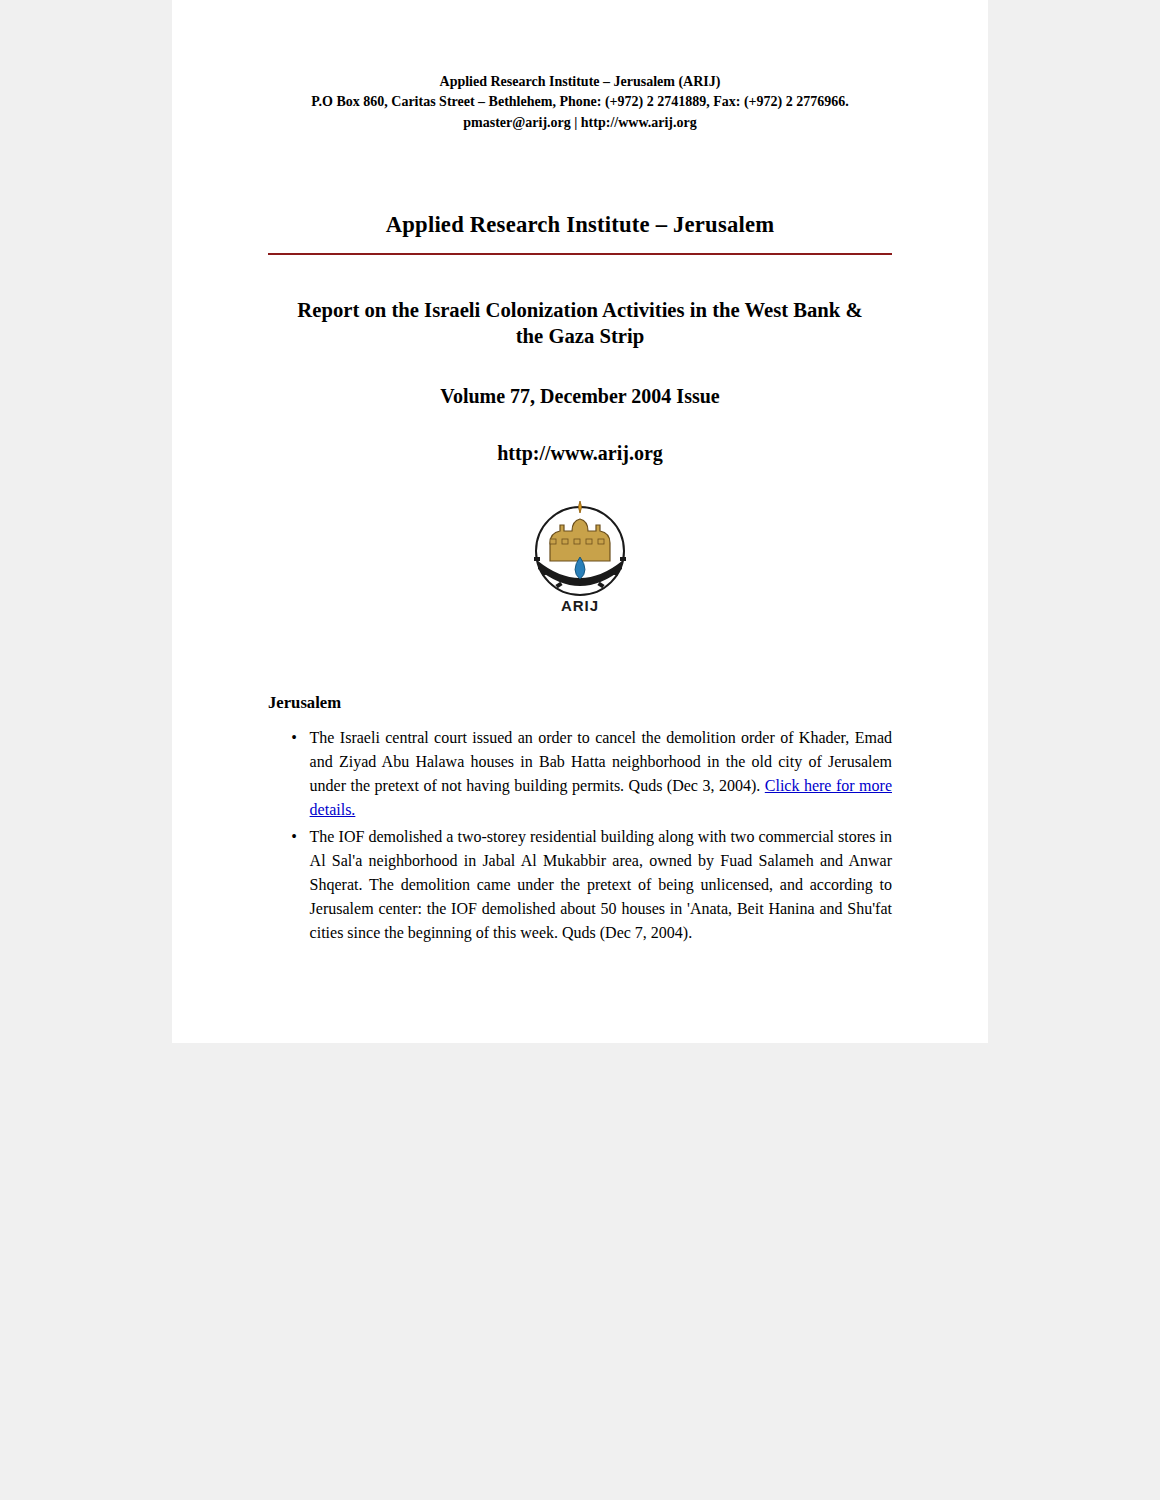Applied Research Institute – Jerusalem (ARIJ) P.O Box 860, Caritas Street – Bethlehem, Phone: (+972) 2 2741889, Fax: (+972) 2 2776966. pmaster@arij.org | http://www.arij.org
Applied Research Institute – Jerusalem
Report on the Israeli Colonization Activities in the West Bank &
the Gaza Strip
Volume 77, December 2004 Issue
http://www.arij.org
ARIJ
Jerusalem
The Israeli central court issued an order to cancel the demolition order of Khader, Emad and Ziyad Abu Halawa houses in Bab Hatta neighborhood in the old city of Jerusalem under the pretext of not having building permits. Quds (Dec 3, 2004). Click here for more details.
The IOF demolished a two-storey residential building along with two commercial stores in Al Sal'a neighborhood in Jabal Al Mukabbir area, owned by Fuad Salameh and Anwar Shqerat. The demolition came under the pretext of being unlicensed, and according to Jerusalem center: the IOF demolished about 50 houses in 'Anata, Beit Hanina and Shu'fat cities since the beginning of this week. Quds (Dec 7, 2004).